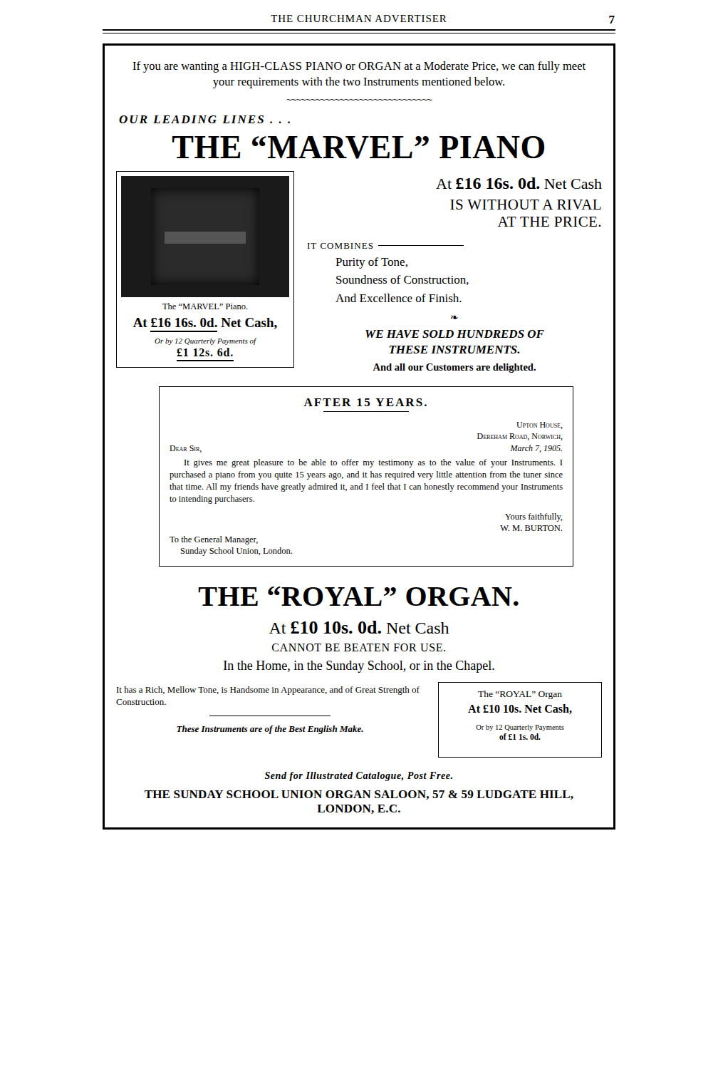THE CHURCHMAN ADVERTISER 7
If you are wanting a HIGH-CLASS PIANO or ORGAN at a Moderate Price, we can fully meet your requirements with the two Instruments mentioned below.
~~~~~~~~~~~~~~~~~~~~~~~~~~~~~~
OUR LEADING LINES . . .
THE “MARVEL” PIANO
The “MARVEL” Piano.
At £16 16s. 0d. Net Cash,
Or by 12 Quarterly Payments of
£1 12s. 6d.
At £16 16s. 0d. Net Cash
IS WITHOUT A RIVAL
AT THE PRICE.
IT COMBINES
Purity of Tone,
Soundness of Construction,
And Excellence of Finish.
❧
WE HAVE SOLD HUNDREDS OF
THESE INSTRUMENTS.
And all our Customers are delighted.
AFTER 15 YEARS.
Upton House,
Dereham Road, Norwich,
March 7, 1905.
Dear Sir,
It gives me great pleasure to be able to offer my testimony as to the value of your Instruments. I purchased a piano from you quite 15 years ago, and it has required very little attention from the tuner since that time. All my friends have greatly admired it, and I feel that I can honestly recommend your Instruments to intending purchasers.
Yours faithfully,
W. M. BURTON.
To the General Manager, Sunday School Union, London.
THE “ROYAL” ORGAN.
At £10 10s. 0d. Net Cash
CANNOT BE BEATEN FOR USE.
In the Home, in the Sunday School, or in the Chapel.
It has a Rich, Mellow Tone, is Handsome in Appear­ance, and of Great Strength of Construction.
These Instruments are of the Best English Make.
The “ROYAL” Organ
At £10 10s. Net Cash,
Or by 12 Quarterly Payments
of £1 1s. 0d.
Send for Illustrated Catalogue, Post Free.
THE SUNDAY SCHOOL UNION ORGAN SALOON, 57 & 59 LUDGATE HILL, LONDON, E.C.